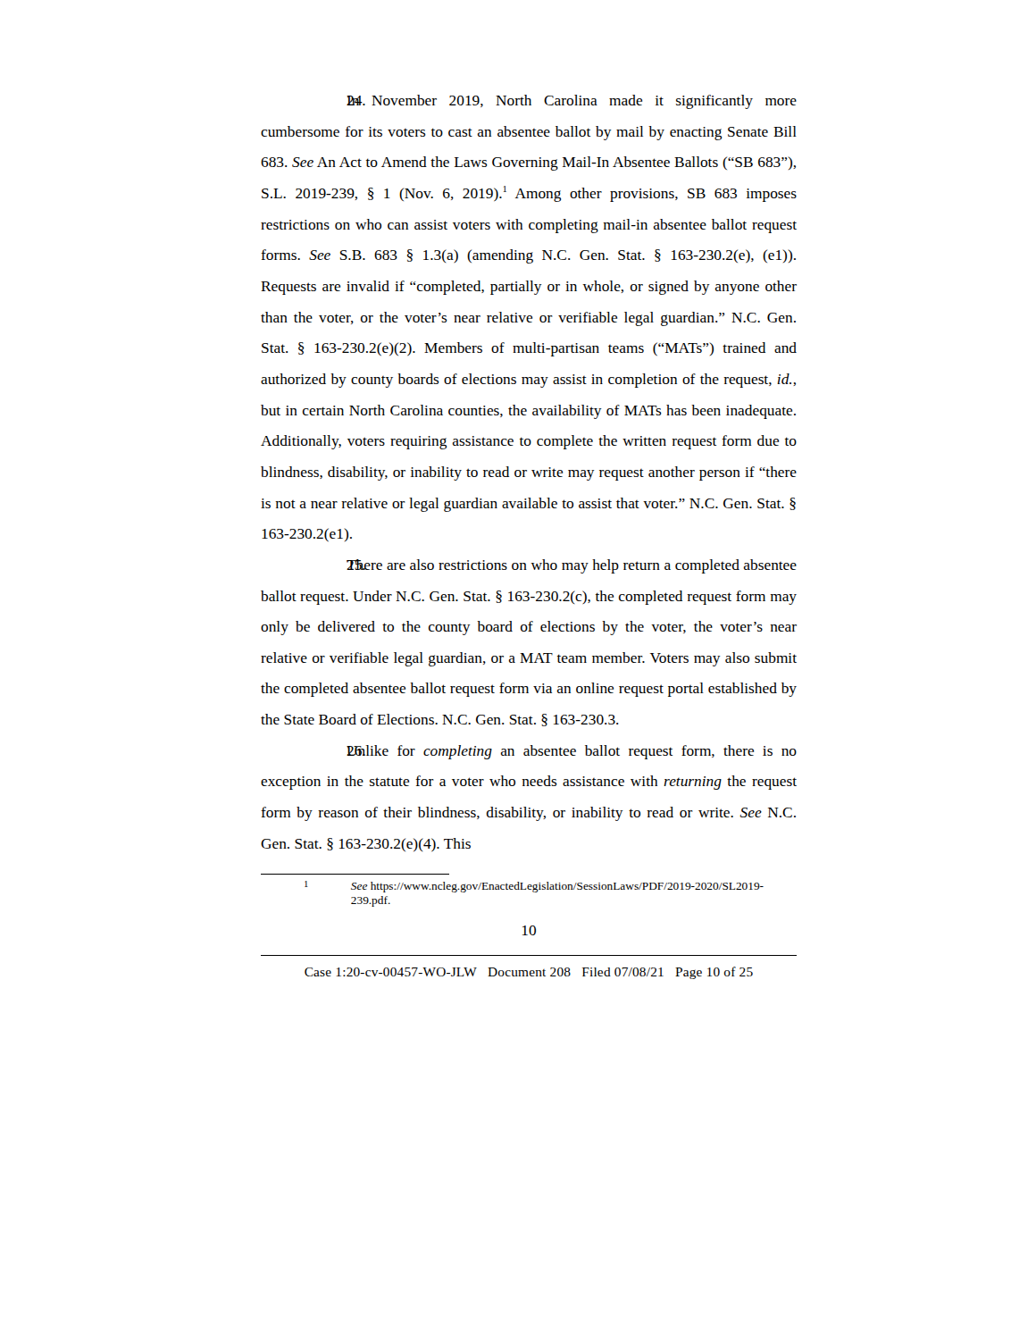24. In November 2019, North Carolina made it significantly more cumbersome for its voters to cast an absentee ballot by mail by enacting Senate Bill 683. See An Act to Amend the Laws Governing Mail-In Absentee Ballots (“SB 683”), S.L. 2019-239, § 1 (Nov. 6, 2019).1 Among other provisions, SB 683 imposes restrictions on who can assist voters with completing mail-in absentee ballot request forms. See S.B. 683 § 1.3(a) (amending N.C. Gen. Stat. § 163-230.2(e), (e1)). Requests are invalid if “completed, partially or in whole, or signed by anyone other than the voter, or the voter’s near relative or verifiable legal guardian.” N.C. Gen. Stat. § 163-230.2(e)(2). Members of multi-partisan teams (“MATs”) trained and authorized by county boards of elections may assist in completion of the request, id., but in certain North Carolina counties, the availability of MATs has been inadequate. Additionally, voters requiring assistance to complete the written request form due to blindness, disability, or inability to read or write may request another person if “there is not a near relative or legal guardian available to assist that voter.” N.C. Gen. Stat. § 163-230.2(e1).
25. There are also restrictions on who may help return a completed absentee ballot request. Under N.C. Gen. Stat. § 163-230.2(c), the completed request form may only be delivered to the county board of elections by the voter, the voter’s near relative or verifiable legal guardian, or a MAT team member. Voters may also submit the completed absentee ballot request form via an online request portal established by the State Board of Elections. N.C. Gen. Stat. § 163-230.3.
26. Unlike for completing an absentee ballot request form, there is no exception in the statute for a voter who needs assistance with returning the request form by reason of their blindness, disability, or inability to read or write. See N.C. Gen. Stat. § 163-230.2(e)(4). This
1 See https://www.ncleg.gov/EnactedLegislation/SessionLaws/PDF/2019-2020/SL2019-239.pdf.
10
Case 1:20-cv-00457-WO-JLW Document 208 Filed 07/08/21 Page 10 of 25